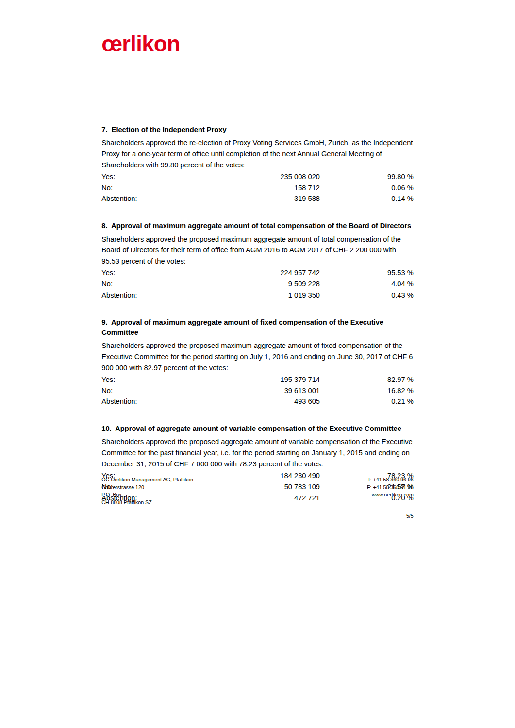œrlikon
7. Election of the Independent Proxy
Shareholders approved the re-election of Proxy Voting Services GmbH, Zurich, as the Independent Proxy for a one-year term of office until completion of the next Annual General Meeting of Shareholders with 99.80 percent of the votes:
| Yes: | 235 008 020 | 99.80 % |
| No: | 158 712 | 0.06 % |
| Abstention: | 319 588 | 0.14 % |
8. Approval of maximum aggregate amount of total compensation of the Board of Directors
Shareholders approved the proposed maximum aggregate amount of total compensation of the Board of Directors for their term of office from AGM 2016 to AGM 2017 of CHF 2 200 000 with 95.53 percent of the votes:
| Yes: | 224 957 742 | 95.53 % |
| No: | 9 509 228 | 4.04 % |
| Abstention: | 1 019 350 | 0.43 % |
9. Approval of maximum aggregate amount of fixed compensation of the Executive Committee
Shareholders approved the proposed maximum aggregate amount of fixed compensation of the Executive Committee for the period starting on July 1, 2016 and ending on June 30, 2017 of CHF 6 900 000 with 82.97 percent of the votes:
| Yes: | 195 379 714 | 82.97 % |
| No: | 39 613 001 | 16.82 % |
| Abstention: | 493 605 | 0.21 % |
10. Approval of aggregate amount of variable compensation of the Executive Committee
Shareholders approved the proposed aggregate amount of variable compensation of the Executive Committee for the past financial year, i.e. for the period starting on January 1, 2015 and ending on December 31, 2015 of CHF 7 000 000 with 78.23 percent of the votes:
| Yes: | 184 230 490 | 78.23 % |
| No: | 50 783 109 | 21.57 % |
| Abstention: | 472 721 | 0.20 % |
| OC Oerlikon Management AG, Pfäffikon Churerstrasse 120 P.O. Box CH-8808 Pfäffikon SZ | T: +41 58 360 96 96 F: +41 58 360 91 96 www.oerlikon.com |
5/5